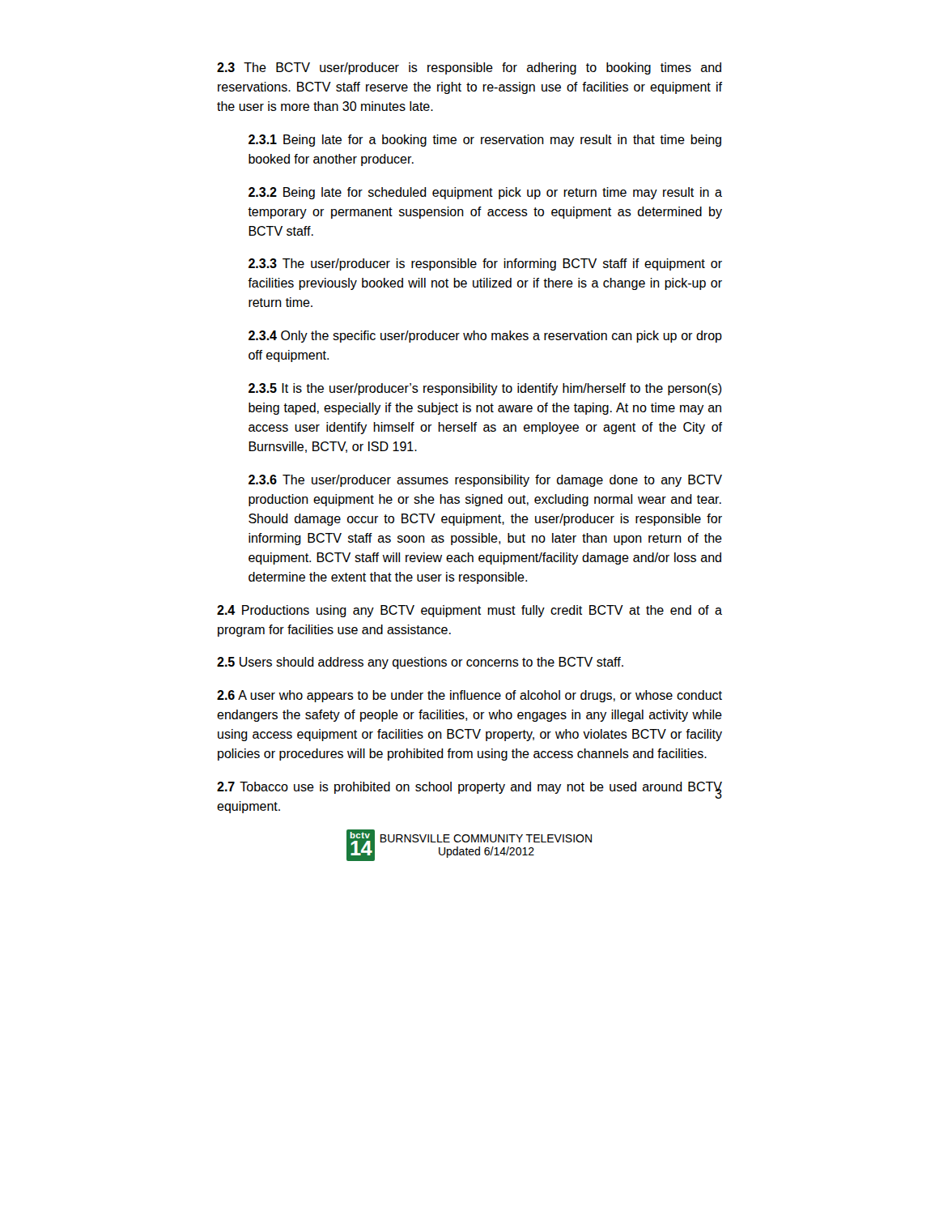2.3 The BCTV user/producer is responsible for adhering to booking times and reservations. BCTV staff reserve the right to re-assign use of facilities or equipment if the user is more than 30 minutes late.
2.3.1 Being late for a booking time or reservation may result in that time being booked for another producer.
2.3.2 Being late for scheduled equipment pick up or return time may result in a temporary or permanent suspension of access to equipment as determined by BCTV staff.
2.3.3 The user/producer is responsible for informing BCTV staff if equipment or facilities previously booked will not be utilized or if there is a change in pick-up or return time.
2.3.4 Only the specific user/producer who makes a reservation can pick up or drop off equipment.
2.3.5 It is the user/producer’s responsibility to identify him/herself to the person(s) being taped, especially if the subject is not aware of the taping. At no time may an access user identify himself or herself as an employee or agent of the City of Burnsville, BCTV, or ISD 191.
2.3.6 The user/producer assumes responsibility for damage done to any BCTV production equipment he or she has signed out, excluding normal wear and tear. Should damage occur to BCTV equipment, the user/producer is responsible for informing BCTV staff as soon as possible, but no later than upon return of the equipment. BCTV staff will review each equipment/facility damage and/or loss and determine the extent that the user is responsible.
2.4 Productions using any BCTV equipment must fully credit BCTV at the end of a program for facilities use and assistance.
2.5 Users should address any questions or concerns to the BCTV staff.
2.6 A user who appears to be under the influence of alcohol or drugs, or whose conduct endangers the safety of people or facilities, or who engages in any illegal activity while using access equipment or facilities on BCTV property, or who violates BCTV or facility policies or procedures will be prohibited from using the access channels and facilities.
2.7 Tobacco use is prohibited on school property and may not be used around BCTV equipment.
3
bctv 14 BURNSVILLE COMMUNITY TELEVISION
Updated 6/14/2012